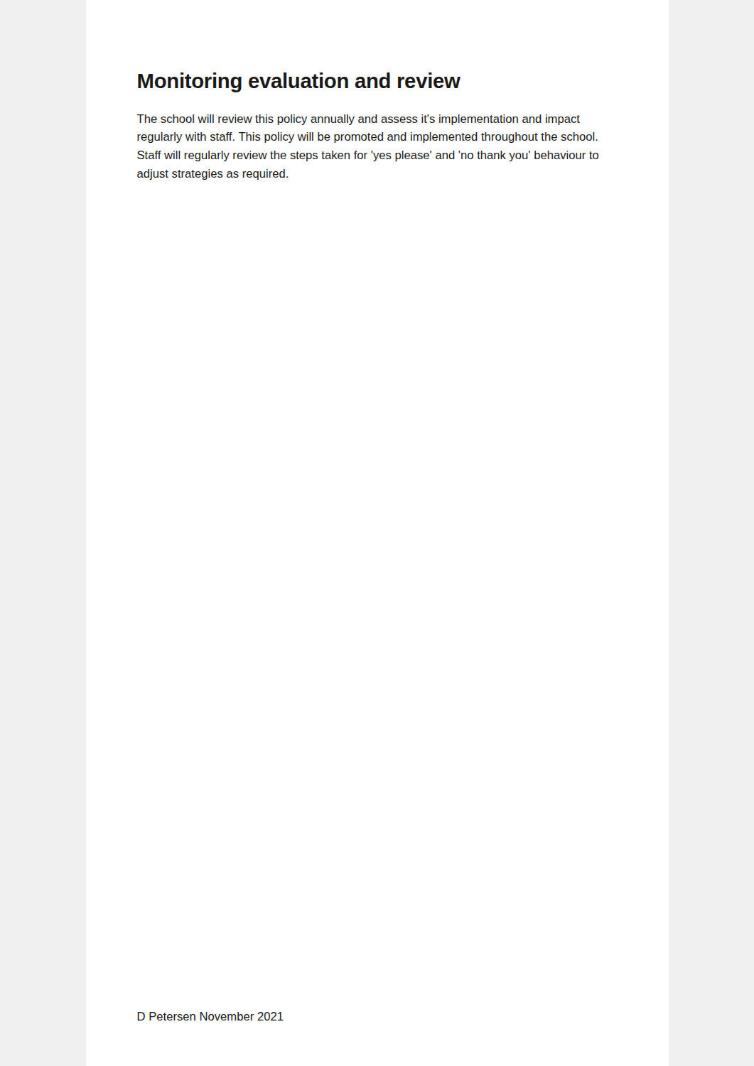Monitoring evaluation and review
The school will review this policy annually and assess it's implementation and impact regularly with staff. This policy will be promoted and implemented throughout the school. Staff will regularly review the steps taken for 'yes please' and 'no thank you' behaviour to adjust strategies as required.
D Petersen November 2021